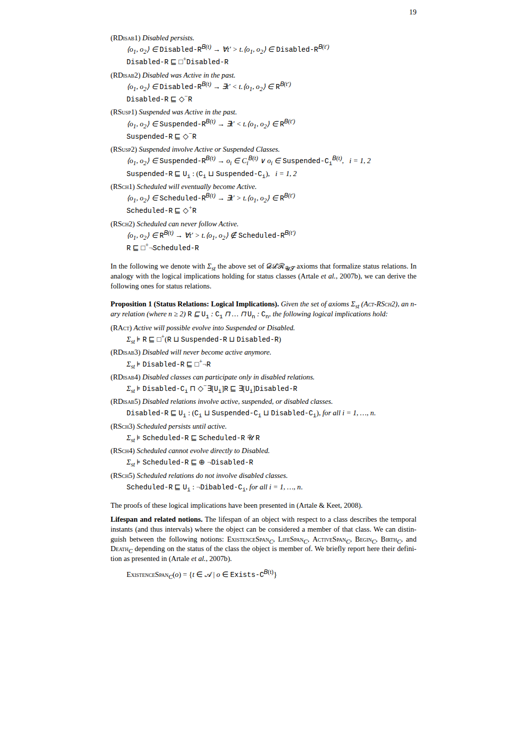19
(RDisab1) Disabled persists.
⟨o1, o2⟩ ∈ Disabled-R𝐵(t) → ∀t′ > t.⟨o1, o2⟩ ∈ Disabled-R𝐵(t′)
Disabled-R ⊑ □+Disabled-R
(RDisab2) Disabled was Active in the past.
⟨o1, o2⟩ ∈ Disabled-R𝐵(t) → ∃t′ < t.⟨o1, o2⟩ ∈ R𝐵(t′)
Disabled-R ⊑ ◇−R
(RSusp1) Suspended was Active in the past.
⟨o1, o2⟩ ∈ Suspended-R𝐵(t) → ∃t′ < t.⟨o1, o2⟩ ∈ R𝐵(t′)
Suspended-R ⊑ ◇−R
(RSusp2) Suspended involve Active or Suspended Classes.
⟨o1, o2⟩ ∈ Suspended-R𝐵(t) → oi ∈ Ci𝐵(t) ∨ oi ∈ Suspended-Ci𝐵(t), i = 1, 2
Suspended-R ⊑ Ui : (Ci ⊔ Suspended-Ci), i = 1, 2
(RSch1) Scheduled will eventually become Active.
⟨o1, o2⟩ ∈ Scheduled-R𝐵(t) → ∃t′ > t.⟨o1, o2⟩ ∈ R𝐵(t′)
Scheduled-R ⊑ ◇+R
(RSch2) Scheduled can never follow Active.
⟨o1, o2⟩ ∈ R𝐵(t) → ∀t′ > t.⟨o1, o2⟩ ∉ Scheduled-R𝐵(t′)
R ⊑ □+¬Scheduled-R
In the following we denote with Σst the above set of 𝒟ℒℛ𝒰𝒮 axioms that formalize status relations. In analogy with the logical implications holding for status classes (Artale et al., 2007b), we can derive the following ones for status relations.
Proposition 1 (Status Relations: Logical Implications). Given the set of axioms Σst (Act-RSch2), an n-ary relation (where n ≥ 2) R ⊑ U1 : C1 ⊓ … ⊓ Un : Cn, the following logical implications hold:
(RAct) Active will possible evolve into Suspended or Disabled.
Σst ⊧ R ⊑ □+(R ⊔ Suspended-R ⊔ Disabled-R)
(RDisab3) Disabled will never become active anymore.
Σst ⊧ Disabled-R ⊑ □+¬R
(RDisab4) Disabled classes can participate only in disabled relations.
Σst ⊧ Disabled-Ci ⊓ ◇−∃[Ui]R ⊑ ∃[Ui]Disabled-R
(RDisab5) Disabled relations involve active, suspended, or disabled classes.
Disabled-R ⊑ Ui : (Ci ⊔ Suspended-Ci ⊔ Disabled-Ci), for all i = 1, …, n.
(RSch3) Scheduled persists until active.
Σst ⊧ Scheduled-R ⊑ Scheduled-R 𝒰 R
(RSch4) Scheduled cannot evolve directly to Disabled.
Σst ⊧ Scheduled-R ⊑ ⊕ ¬Disabled-R
(RSch5) Scheduled relations do not involve disabled classes.
Scheduled-R ⊑ Ui : ¬Dibabled-Ci, for all i = 1, …, n.
The proofs of these logical implications have been presented in (Artale & Keet, 2008).
Lifespan and related notions. The lifespan of an object with respect to a class describes the temporal instants (and thus intervals) where the object can be considered a member of that class. We can distinguish between the following notions: ExistenceSpanC, LifeSpanC, ActiveSpanC, BeginC, BirthC, and DeathC depending on the status of the class the object is member of. We briefly report here their definition as presented in (Artale et al., 2007b).
ExistenceSpanC(o) = {t ∈ 𝒜 | o ∈ Exists-C𝐵(t)}